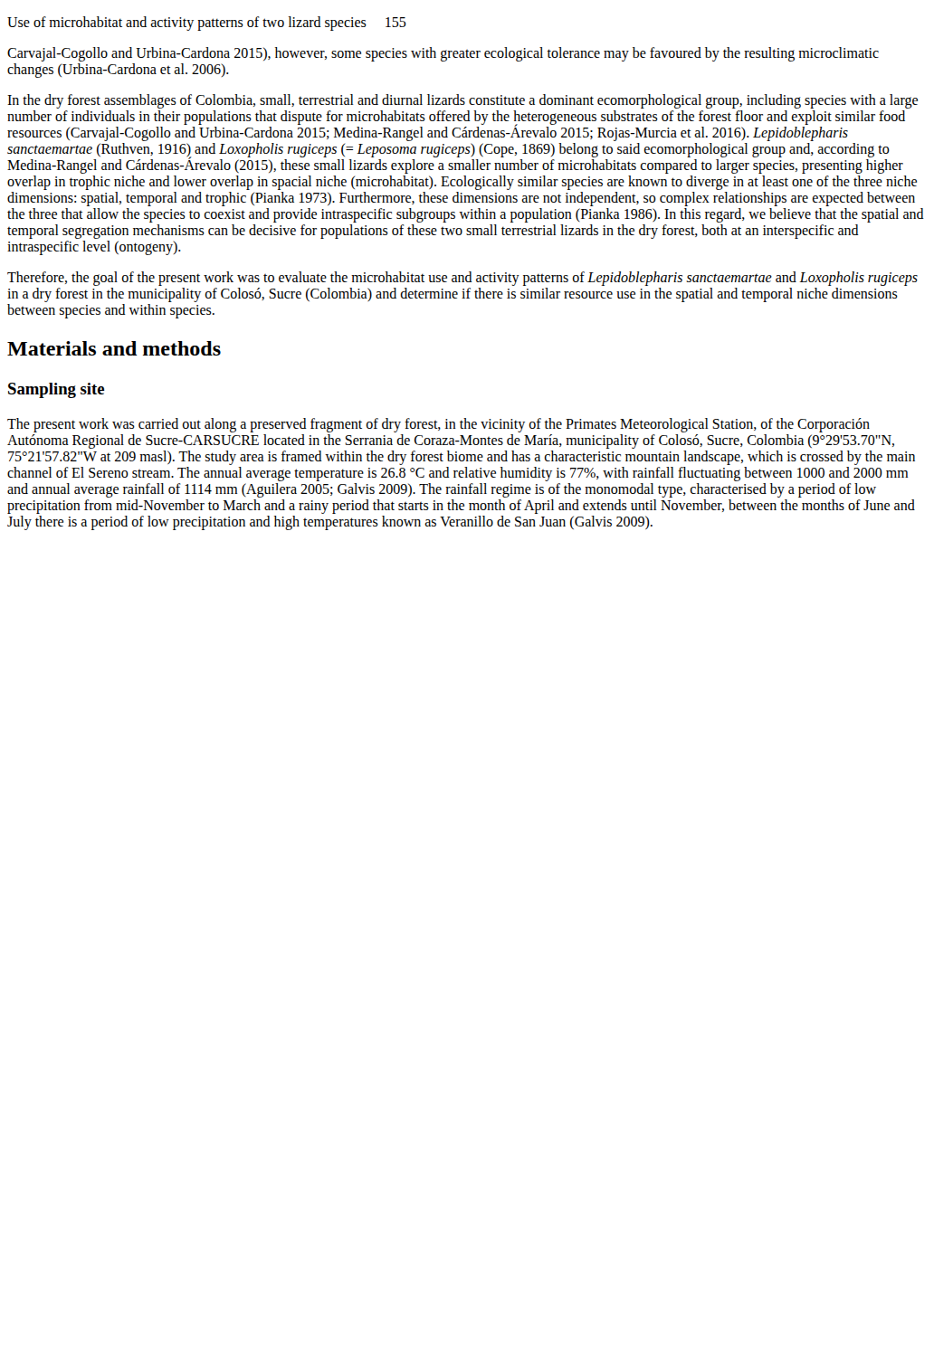Use of microhabitat and activity patterns of two lizard species 155
Carvajal-Cogollo and Urbina-Cardona 2015), however, some species with greater ecological tolerance may be favoured by the resulting microclimatic changes (Urbina-Cardona et al. 2006).
In the dry forest assemblages of Colombia, small, terrestrial and diurnal lizards constitute a dominant ecomorphological group, including species with a large number of individuals in their populations that dispute for microhabitats offered by the heterogeneous substrates of the forest floor and exploit similar food resources (Carvajal-Cogollo and Urbina-Cardona 2015; Medina-Rangel and Cárdenas-Árevalo 2015; Rojas-Murcia et al. 2016). Lepidoblepharis sanctaemartae (Ruthven, 1916) and Loxopholis rugiceps (= Leposoma rugiceps) (Cope, 1869) belong to said ecomorphological group and, according to Medina-Rangel and Cárdenas-Árevalo (2015), these small lizards explore a smaller number of microhabitats compared to larger species, presenting higher overlap in trophic niche and lower overlap in spacial niche (microhabitat). Ecologically similar species are known to diverge in at least one of the three niche dimensions: spatial, temporal and trophic (Pianka 1973). Furthermore, these dimensions are not independent, so complex relationships are expected between the three that allow the species to coexist and provide intraspecific subgroups within a population (Pianka 1986). In this regard, we believe that the spatial and temporal segregation mechanisms can be decisive for populations of these two small terrestrial lizards in the dry forest, both at an interspecific and intraspecific level (ontogeny).
Therefore, the goal of the present work was to evaluate the microhabitat use and activity patterns of Lepidoblepharis sanctaemartae and Loxopholis rugiceps in a dry forest in the municipality of Colosó, Sucre (Colombia) and determine if there is similar resource use in the spatial and temporal niche dimensions between species and within species.
Materials and methods
Sampling site
The present work was carried out along a preserved fragment of dry forest, in the vicinity of the Primates Meteorological Station, of the Corporación Autónoma Regional de Sucre-CARSUCRE located in the Serrania de Coraza-Montes de María, municipality of Colosó, Sucre, Colombia (9°29'53.70"N, 75°21'57.82"W at 209 masl). The study area is framed within the dry forest biome and has a characteristic mountain landscape, which is crossed by the main channel of El Sereno stream. The annual average temperature is 26.8 °C and relative humidity is 77%, with rainfall fluctuating between 1000 and 2000 mm and annual average rainfall of 1114 mm (Aguilera 2005; Galvis 2009). The rainfall regime is of the monomodal type, characterised by a period of low precipitation from mid-November to March and a rainy period that starts in the month of April and extends until November, between the months of June and July there is a period of low precipitation and high temperatures known as Veranillo de San Juan (Galvis 2009).